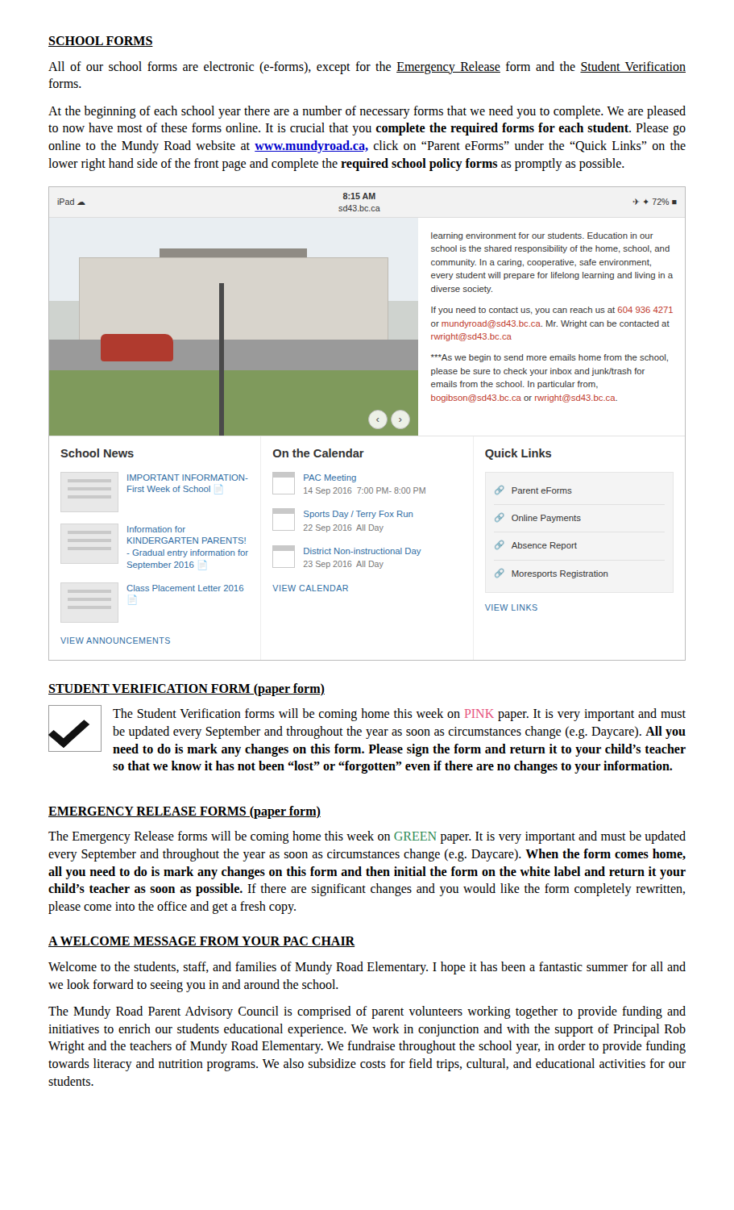SCHOOL FORMS
All of our school forms are electronic (e-forms), except for the Emergency Release form and the Student Verification forms.
At the beginning of each school year there are a number of necessary forms that we need you to complete. We are pleased to now have most of these forms online. It is crucial that you complete the required forms for each student. Please go online to the Mundy Road website at www.mundyroad.ca, click on “Parent eForms” under the “Quick Links” on the lower right hand side of the front page and complete the required school policy forms as promptly as possible.
iPad ☁ 8:15 AM sd43.bc.ca ✈ ✦ 72% ■
‹›
learning environment for our students. Education in our school is the shared responsibility of the home, school, and community. In a caring, cooperative, safe environment, every student will prepare for lifelong learning and living in a diverse society.
If you need to contact us, you can reach us at 604 936 4271 or mundyroad@sd43.bc.ca. Mr. Wright can be contacted at rwright@sd43.bc.ca
***As we begin to send more emails home from the school, please be sure to check your inbox and junk/trash for emails from the school. In particular from, bogibson@sd43.bc.ca or rwright@sd43.bc.ca.
School News
IMPORTANT INFORMATION- First Week of School 📄
Information for KINDERGARTEN PARENTS! - Gradual entry information for September 2016 📄
Class Placement Letter 2016 📄
VIEW ANNOUNCEMENTS
On the Calendar
PAC Meeting 14 Sep 2016 7:00 PM- 8:00 PM
Sports Day / Terry Fox Run 22 Sep 2016 All Day
District Non-instructional Day 23 Sep 2016 All Day
VIEW CALENDAR
Quick Links
Parent eForms
Online Payments
Absence Report
Moresports Registration
VIEW LINKS
STUDENT VERIFICATION FORM (paper form)
The Student Verification forms will be coming home this week on PINK paper. It is very important and must be updated every September and throughout the year as soon as circumstances change (e.g. Daycare). All you need to do is mark any changes on this form. Please sign the form and return it to your child’s teacher so that we know it has not been “lost” or “forgotten” even if there are no changes to your information.
EMERGENCY RELEASE FORMS (paper form)
The Emergency Release forms will be coming home this week on GREEN paper. It is very important and must be updated every September and throughout the year as soon as circumstances change (e.g. Daycare). When the form comes home, all you need to do is mark any changes on this form and then initial the form on the white label and return it your child’s teacher as soon as possible. If there are significant changes and you would like the form completely rewritten, please come into the office and get a fresh copy.
A WELCOME MESSAGE FROM YOUR PAC CHAIR
Welcome to the students, staff, and families of Mundy Road Elementary. I hope it has been a fantastic summer for all and we look forward to seeing you in and around the school.
The Mundy Road Parent Advisory Council is comprised of parent volunteers working together to provide funding and initiatives to enrich our students educational experience. We work in conjunction and with the support of Principal Rob Wright and the teachers of Mundy Road Elementary. We fundraise throughout the school year, in order to provide funding towards literacy and nutrition programs. We also subsidize costs for field trips, cultural, and educational activities for our students.